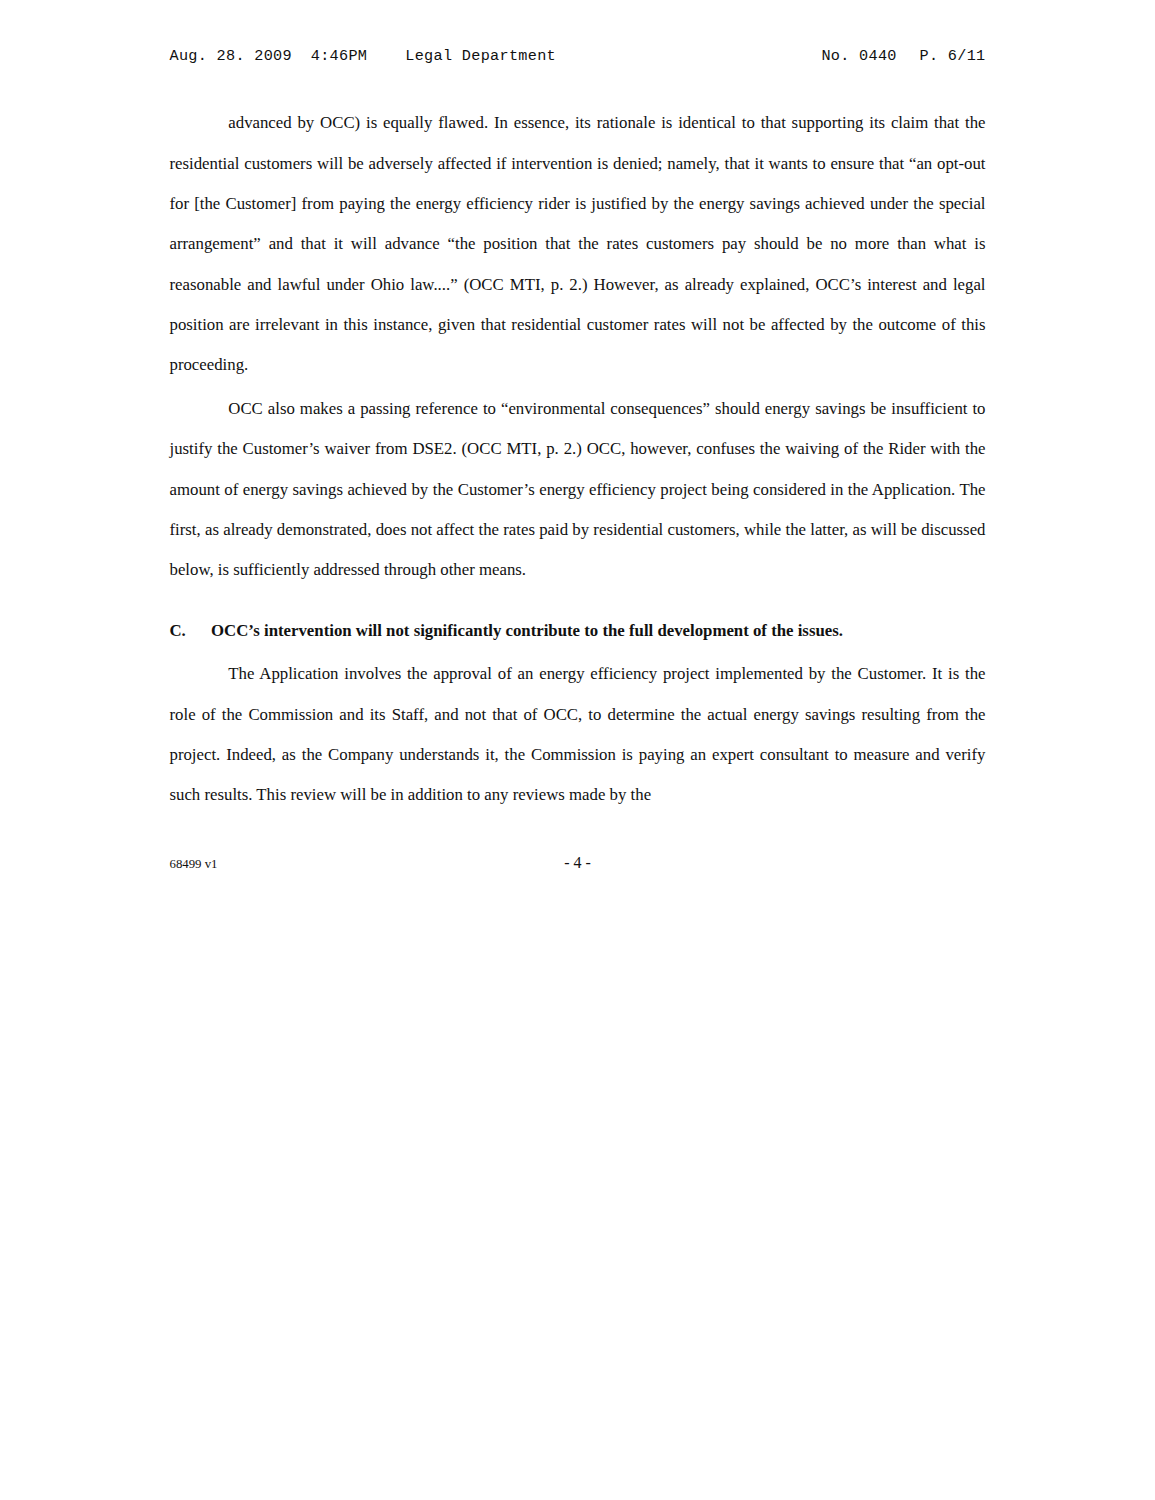Aug. 28. 2009 4:46PMLegal Department No. 0440P. 6/11
advanced by OCC) is equally flawed. In essence, its rationale is identical to that supporting its claim that the residential customers will be adversely affected if intervention is denied; namely, that it wants to ensure that “an opt-out for [the Customer] from paying the energy efficiency rider is justified by the energy savings achieved under the special arrangement” and that it will advance “the position that the rates customers pay should be no more than what is reasonable and lawful under Ohio law....” (OCC MTI, p. 2.) However, as already explained, OCC’s interest and legal position are irrelevant in this instance, given that residential customer rates will not be affected by the outcome of this proceeding.
OCC also makes a passing reference to “environmental consequences” should energy savings be insufficient to justify the Customer’s waiver from DSE2. (OCC MTI, p. 2.) OCC, however, confuses the waiving of the Rider with the amount of energy savings achieved by the Customer’s energy efficiency project being considered in the Application. The first, as already demonstrated, does not affect the rates paid by residential customers, while the latter, as will be discussed below, is sufficiently addressed through other means.
C. OCC’s intervention will not significantly contribute to the full development of the issues.
The Application involves the approval of an energy efficiency project implemented by the Customer. It is the role of the Commission and its Staff, and not that of OCC, to determine the actual energy savings resulting from the project. Indeed, as the Company understands it, the Commission is paying an expert consultant to measure and verify such results. This review will be in addition to any reviews made by the
68499 v1 - 4 - 68499 v1